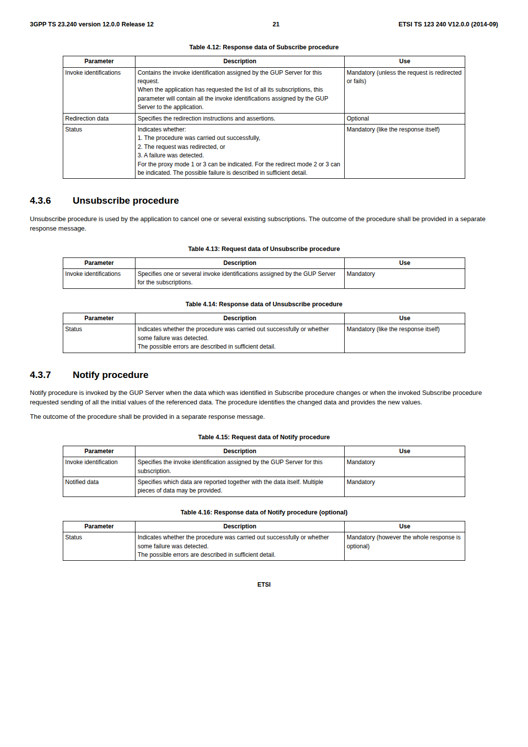3GPP TS 23.240 version 12.0.0 Release 12
21
ETSI TS 123 240 V12.0.0 (2014-09)
Table 4.12: Response data of Subscribe procedure
| Parameter | Description | Use |
| --- | --- | --- |
| Invoke identifications | Contains the invoke identification assigned by the GUP Server for this request. When the application has requested the list of all its subscriptions, this parameter will contain all the invoke identifications assigned by the GUP Server to the application. | Mandatory (unless the request is redirected or fails) |
| Redirection data | Specifies the redirection instructions and assertions. | Optional |
| Status | Indicates whether: 1. The procedure was carried out successfully, 2. The request was redirected, or 3. A failure was detected. For the proxy mode 1 or 3 can be indicated. For the redirect mode 2 or 3 can be indicated. The possible failure is described in sufficient detail. | Mandatory (like the response itself) |
4.3.6 Unsubscribe procedure
Unsubscribe procedure is used by the application to cancel one or several existing subscriptions. The outcome of the procedure shall be provided in a separate response message.
Table 4.13: Request data of Unsubscribe procedure
| Parameter | Description | Use |
| --- | --- | --- |
| Invoke identifications | Specifies one or several invoke identifications assigned by the GUP Server for the subscriptions. | Mandatory |
Table 4.14: Response data of Unsubscribe procedure
| Parameter | Description | Use |
| --- | --- | --- |
| Status | Indicates whether the procedure was carried out successfully or whether some failure was detected. The possible errors are described in sufficient detail. | Mandatory (like the response itself) |
4.3.7 Notify procedure
Notify procedure is invoked by the GUP Server when the data which was identified in Subscribe procedure changes or when the invoked Subscribe procedure requested sending of all the initial values of the referenced data. The procedure identifies the changed data and provides the new values.
The outcome of the procedure shall be provided in a separate response message.
Table 4.15: Request data of Notify procedure
| Parameter | Description | Use |
| --- | --- | --- |
| Invoke identification | Specifies the invoke identification assigned by the GUP Server for this subscription. | Mandatory |
| Notified data | Specifies which data are reported together with the data itself. Multiple pieces of data may be provided. | Mandatory |
Table 4.16: Response data of Notify procedure (optional)
| Parameter | Description | Use |
| --- | --- | --- |
| Status | Indicates whether the procedure was carried out successfully or whether some failure was detected. The possible errors are described in sufficient detail. | Mandatory (however the whole response is optional) |
ETSI